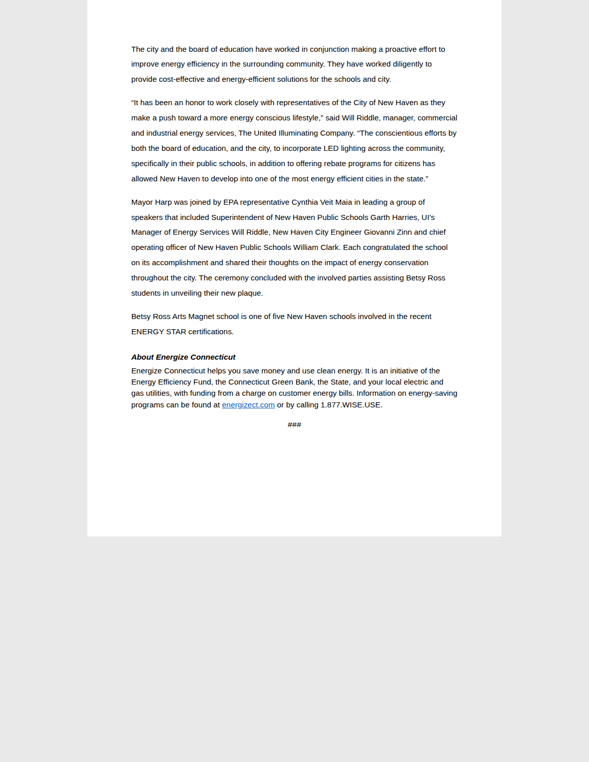The city and the board of education have worked in conjunction making a proactive effort to improve energy efficiency in the surrounding community. They have worked diligently to provide cost-effective and energy-efficient solutions for the schools and city.
“It has been an honor to work closely with representatives of the City of New Haven as they make a push toward a more energy conscious lifestyle,” said Will Riddle, manager, commercial and industrial energy services, The United Illuminating Company. “The conscientious efforts by both the board of education, and the city, to incorporate LED lighting across the community, specifically in their public schools, in addition to offering rebate programs for citizens has allowed New Haven to develop into one of the most energy efficient cities in the state.”
Mayor Harp was joined by EPA representative Cynthia Veit Maia in leading a group of speakers that included Superintendent of New Haven Public Schools Garth Harries, UI’s Manager of Energy Services Will Riddle, New Haven City Engineer Giovanni Zinn and chief operating officer of New Haven Public Schools William Clark. Each congratulated the school on its accomplishment and shared their thoughts on the impact of energy conservation throughout the city. The ceremony concluded with the involved parties assisting Betsy Ross students in unveiling their new plaque.
Betsy Ross Arts Magnet school is one of five New Haven schools involved in the recent ENERGY STAR certifications.
About Energize Connecticut
Energize Connecticut helps you save money and use clean energy. It is an initiative of the Energy Efficiency Fund, the Connecticut Green Bank, the State, and your local electric and gas utilities, with funding from a charge on customer energy bills. Information on energy-saving programs can be found at energizect.com or by calling 1.877.WISE.USE.
###